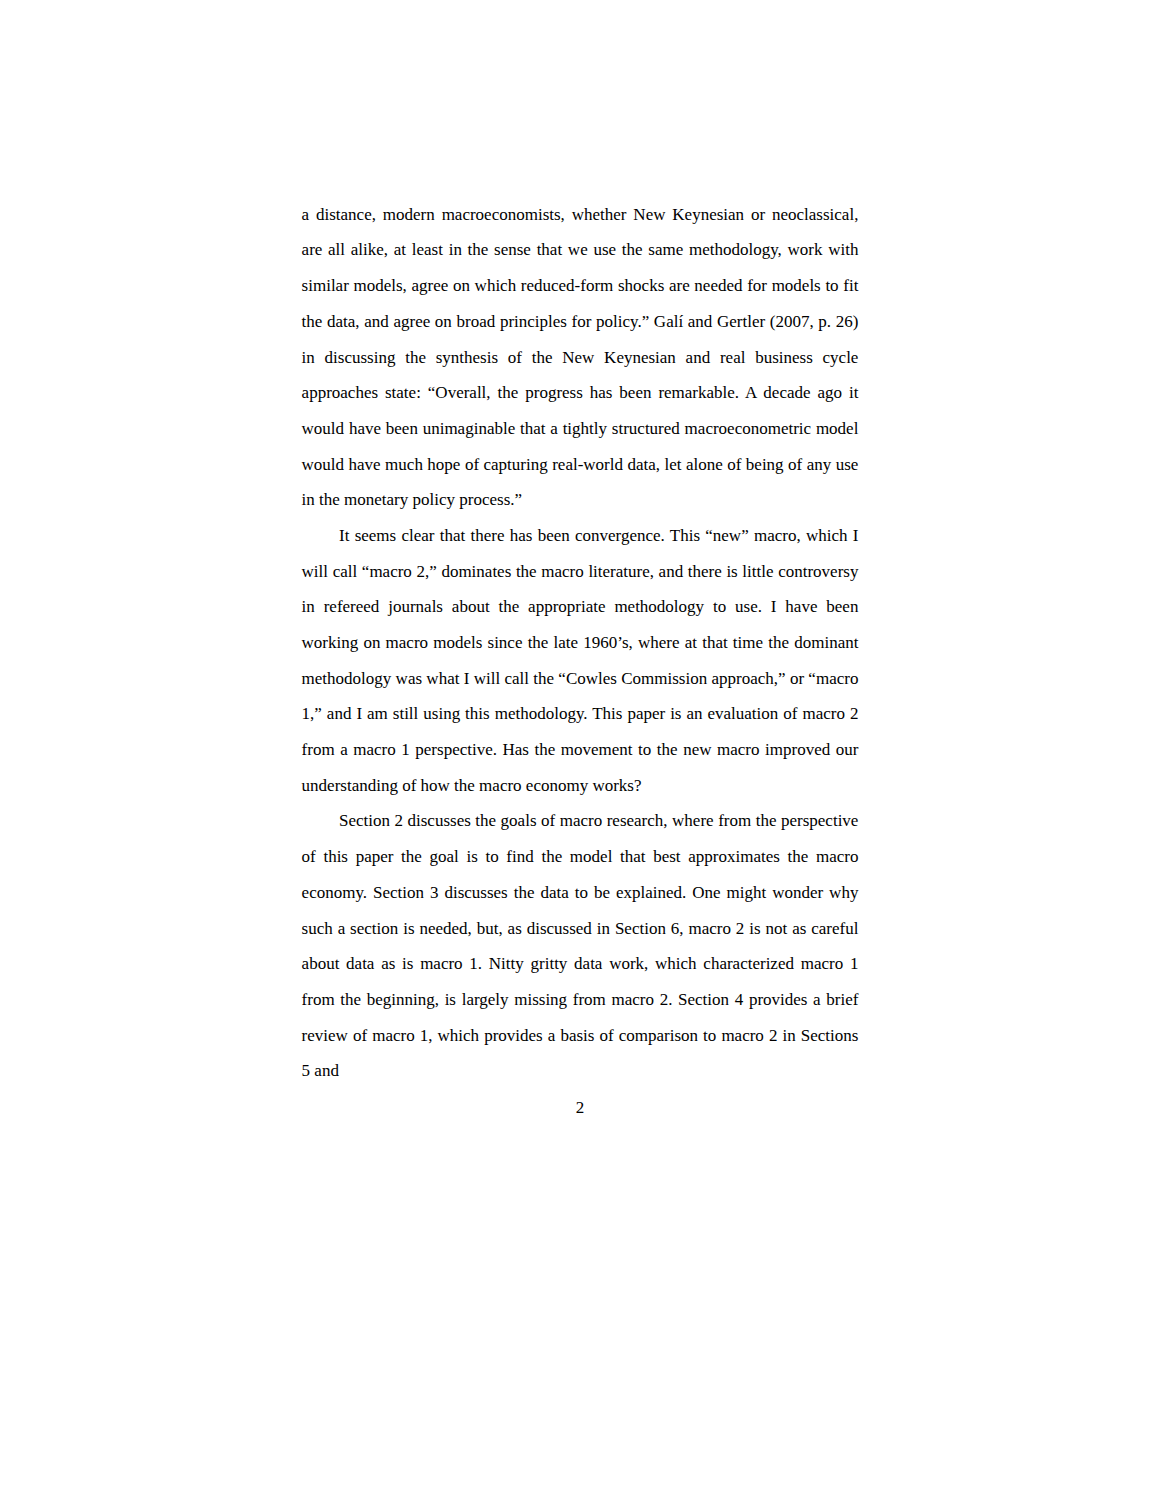a distance, modern macroeconomists, whether New Keynesian or neoclassical, are all alike, at least in the sense that we use the same methodology, work with similar models, agree on which reduced-form shocks are needed for models to fit the data, and agree on broad principles for policy.” Galí and Gertler (2007, p. 26) in discussing the synthesis of the New Keynesian and real business cycle approaches state: “Overall, the progress has been remarkable. A decade ago it would have been unimaginable that a tightly structured macroeconometric model would have much hope of capturing real-world data, let alone of being of any use in the monetary policy process.”
It seems clear that there has been convergence. This “new” macro, which I will call “macro 2,” dominates the macro literature, and there is little controversy in refereed journals about the appropriate methodology to use. I have been working on macro models since the late 1960’s, where at that time the dominant methodology was what I will call the “Cowles Commission approach,” or “macro 1,” and I am still using this methodology. This paper is an evaluation of macro 2 from a macro 1 perspective. Has the movement to the new macro improved our understanding of how the macro economy works?
Section 2 discusses the goals of macro research, where from the perspective of this paper the goal is to find the model that best approximates the macro economy. Section 3 discusses the data to be explained. One might wonder why such a section is needed, but, as discussed in Section 6, macro 2 is not as careful about data as is macro 1. Nitty gritty data work, which characterized macro 1 from the beginning, is largely missing from macro 2. Section 4 provides a brief review of macro 1, which provides a basis of comparison to macro 2 in Sections 5 and
2